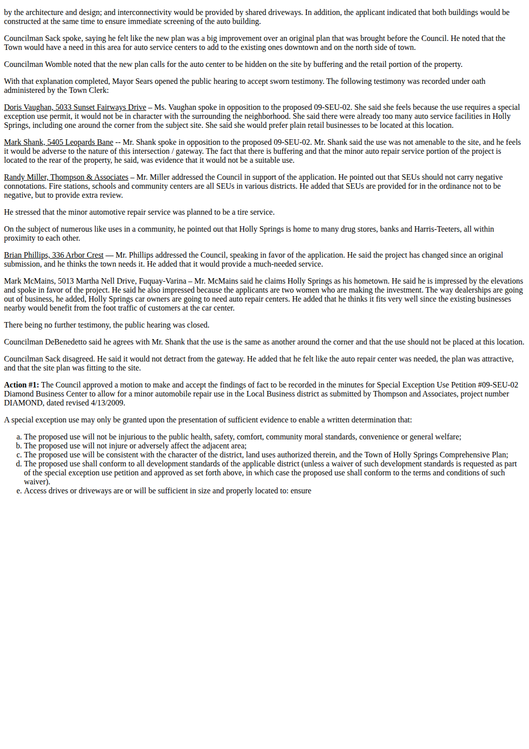by the architecture and design; and interconnectivity would be provided by shared driveways. In addition, the applicant indicated that both buildings would be constructed at the same time to ensure immediate screening of the auto building.
Councilman Sack spoke, saying he felt like the new plan was a big improvement over an original plan that was brought before the Council. He noted that the Town would have a need in this area for auto service centers to add to the existing ones downtown and on the north side of town.
Councilman Womble noted that the new plan calls for the auto center to be hidden on the site by buffering and the retail portion of the property.
With that explanation completed, Mayor Sears opened the public hearing to accept sworn testimony. The following testimony was recorded under oath administered by the Town Clerk:
Doris Vaughan, 5033 Sunset Fairways Drive – Ms. Vaughan spoke in opposition to the proposed 09-SEU-02. She said she feels because the use requires a special exception use permit, it would not be in character with the surrounding the neighborhood. She said there were already too many auto service facilities in Holly Springs, including one around the corner from the subject site. She said she would prefer plain retail businesses to be located at this location.
Mark Shank, 5405 Leopards Bane -- Mr. Shank spoke in opposition to the proposed 09-SEU-02. Mr. Shank said the use was not amenable to the site, and he feels it would be adverse to the nature of this intersection / gateway. The fact that there is buffering and that the minor auto repair service portion of the project is located to the rear of the property, he said, was evidence that it would not be a suitable use.
Randy Miller, Thompson & Associates – Mr. Miller addressed the Council in support of the application. He pointed out that SEUs should not carry negative connotations. Fire stations, schools and community centers are all SEUs in various districts. He added that SEUs are provided for in the ordinance not to be negative, but to provide extra review.
He stressed that the minor automotive repair service was planned to be a tire service.
On the subject of numerous like uses in a community, he pointed out that Holly Springs is home to many drug stores, banks and Harris-Teeters, all within proximity to each other.
Brian Phillips, 336 Arbor Crest — Mr. Phillips addressed the Council, speaking in favor of the application. He said the project has changed since an original submission, and he thinks the town needs it. He added that it would provide a much-needed service.
Mark McMains, 5013 Martha Nell Drive, Fuquay-Varina – Mr. McMains said he claims Holly Springs as his hometown. He said he is impressed by the elevations and spoke in favor of the project. He said he also impressed because the applicants are two women who are making the investment. The way dealerships are going out of business, he added, Holly Springs car owners are going to need auto repair centers. He added that he thinks it fits very well since the existing businesses nearby would benefit from the foot traffic of customers at the car center.
There being no further testimony, the public hearing was closed.
Councilman DeBenedetto said he agrees with Mr. Shank that the use is the same as another around the corner and that the use should not be placed at this location.
Councilman Sack disagreed. He said it would not detract from the gateway. He added that he felt like the auto repair center was needed, the plan was attractive, and that the site plan was fitting to the site.
Action #1: The Council approved a motion to make and accept the findings of fact to be recorded in the minutes for Special Exception Use Petition #09-SEU-02 Diamond Business Center to allow for a minor automobile repair use in the Local Business district as submitted by Thompson and Associates, project number DIAMOND, dated revised 4/13/2009.
A special exception use may only be granted upon the presentation of sufficient evidence to enable a written determination that:
The proposed use will not be injurious to the public health, safety, comfort, community moral standards, convenience or general welfare;
The proposed use will not injure or adversely affect the adjacent area;
The proposed use will be consistent with the character of the district, land uses authorized therein, and the Town of Holly Springs Comprehensive Plan;
The proposed use shall conform to all development standards of the applicable district (unless a waiver of such development standards is requested as part of the special exception use petition and approved as set forth above, in which case the proposed use shall conform to the terms and conditions of such waiver).
Access drives or driveways are or will be sufficient in size and properly located to: ensure